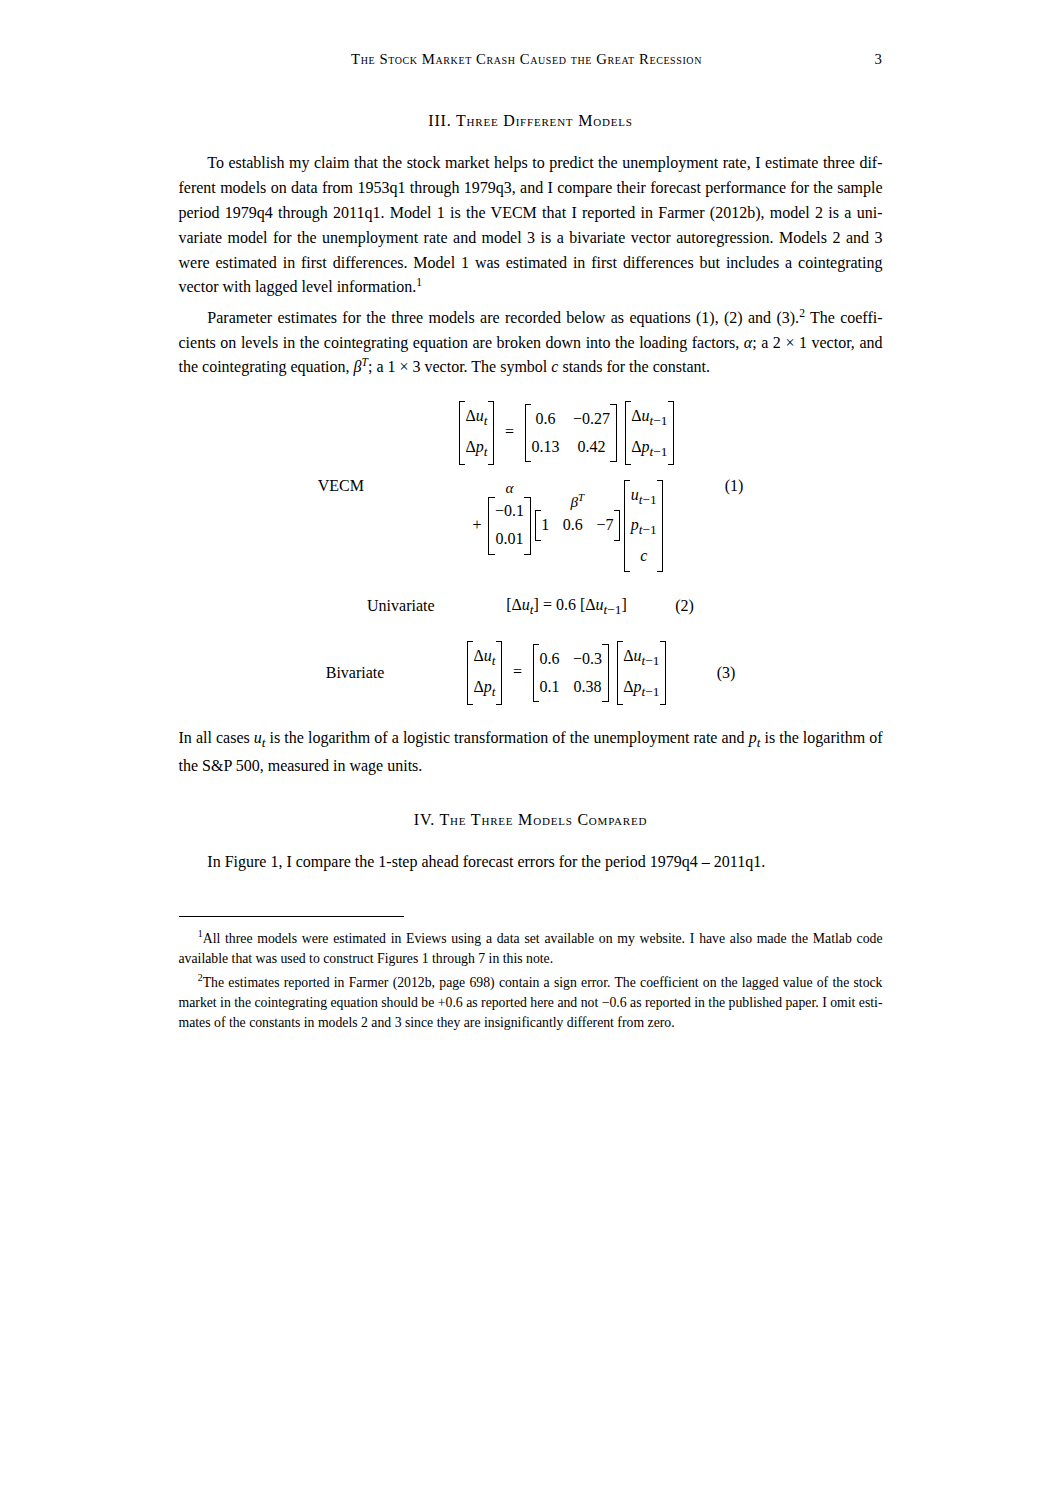The Stock Market Crash Caused the Great Recession 3
III. Three Different Models
To establish my claim that the stock market helps to predict the unemployment rate, I estimate three different models on data from 1953q1 through 1979q3, and I compare their forecast performance for the sample period 1979q4 through 2011q1. Model 1 is the VECM that I reported in Farmer (2012b), model 2 is a univariate model for the unemployment rate and model 3 is a bivariate vector autoregression. Models 2 and 3 were estimated in first differences. Model 1 was estimated in first differences but includes a cointegrating vector with lagged level information.1
Parameter estimates for the three models are recorded below as equations (1), (2) and (3).2 The coefficients on levels in the cointegrating equation are broken down into the loading factors, α; a 2 × 1 vector, and the cointegrating equation, βT; a 1 × 3 vector. The symbol c stands for the constant.
VECM
Δut Δpt = 0.6−0.27 0.130.42 Δut−1 Δpt−1
+ α −0.1 0.01 βT 10.6−7 ut−1 pt−1 c
(1)
Univariate
[Δut] = 0.6 [Δut−1]
(2)
Bivariate
Δut Δpt = 0.6−0.3 0.10.38 Δut−1 Δpt−1
(3)
In all cases ut is the logarithm of a logistic transformation of the unemployment rate and pt is the logarithm of the S&P 500, measured in wage units.
IV. The Three Models Compared
In Figure 1, I compare the 1-step ahead forecast errors for the period 1979q4 – 2011q1.
1All three models were estimated in Eviews using a data set available on my website. I have also made the Matlab code available that was used to construct Figures 1 through 7 in this note.
2The estimates reported in Farmer (2012b, page 698) contain a sign error. The coefficient on the lagged value of the stock market in the cointegrating equation should be +0.6 as reported here and not −0.6 as reported in the published paper. I omit estimates of the constants in models 2 and 3 since they are insignificantly different from zero.